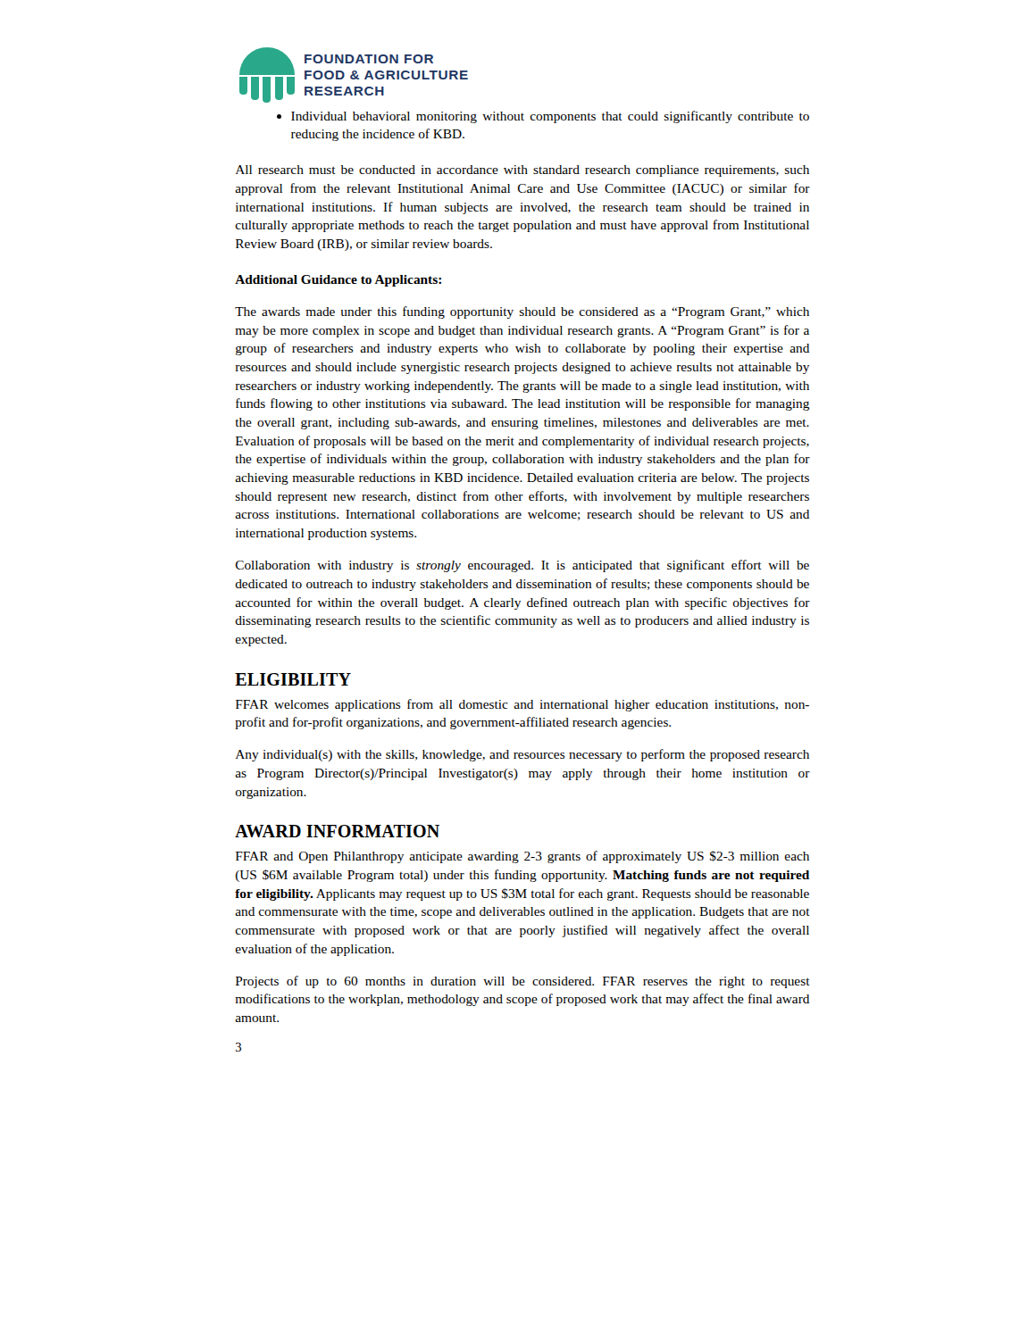Foundation for
Food & Agriculture
Research
Individual behavioral monitoring without components that could significantly contribute to reducing the incidence of KBD.
All research must be conducted in accordance with standard research compliance requirements, such approval from the relevant Institutional Animal Care and Use Committee (IACUC) or similar for international institutions. If human subjects are involved, the research team should be trained in culturally appropriate methods to reach the target population and must have approval from Institutional Review Board (IRB), or similar review boards.
Additional Guidance to Applicants:
The awards made under this funding opportunity should be considered as a “Program Grant,” which may be more complex in scope and budget than individual research grants. A “Program Grant” is for a group of researchers and industry experts who wish to collaborate by pooling their expertise and resources and should include synergistic research projects designed to achieve results not attainable by researchers or industry working independently. The grants will be made to a single lead institution, with funds flowing to other institutions via subaward. The lead institution will be responsible for managing the overall grant, including sub-awards, and ensuring timelines, milestones and deliverables are met. Evaluation of proposals will be based on the merit and complementarity of individual research projects, the expertise of individuals within the group, collaboration with industry stakeholders and the plan for achieving measurable reductions in KBD incidence. Detailed evaluation criteria are below. The projects should represent new research, distinct from other efforts, with involvement by multiple researchers across institutions. International collaborations are welcome; research should be relevant to US and international production systems.
Collaboration with industry is strongly encouraged. It is anticipated that significant effort will be dedicated to outreach to industry stakeholders and dissemination of results; these components should be accounted for within the overall budget. A clearly defined outreach plan with specific objectives for disseminating research results to the scientific community as well as to producers and allied industry is expected.
ELIGIBILITY
FFAR welcomes applications from all domestic and international higher education institutions, non-profit and for-profit organizations, and government-affiliated research agencies.
Any individual(s) with the skills, knowledge, and resources necessary to perform the proposed research as Program Director(s)/Principal Investigator(s) may apply through their home institution or organization.
AWARD INFORMATION
FFAR and Open Philanthropy anticipate awarding 2-3 grants of approximately US $2-3 million each (US $6M available Program total) under this funding opportunity. Matching funds are not required for eligibility. Applicants may request up to US $3M total for each grant. Requests should be reasonable and commensurate with the time, scope and deliverables outlined in the application. Budgets that are not commensurate with proposed work or that are poorly justified will negatively affect the overall evaluation of the application.
Projects of up to 60 months in duration will be considered. FFAR reserves the right to request modifications to the workplan, methodology and scope of proposed work that may affect the final award amount.
3